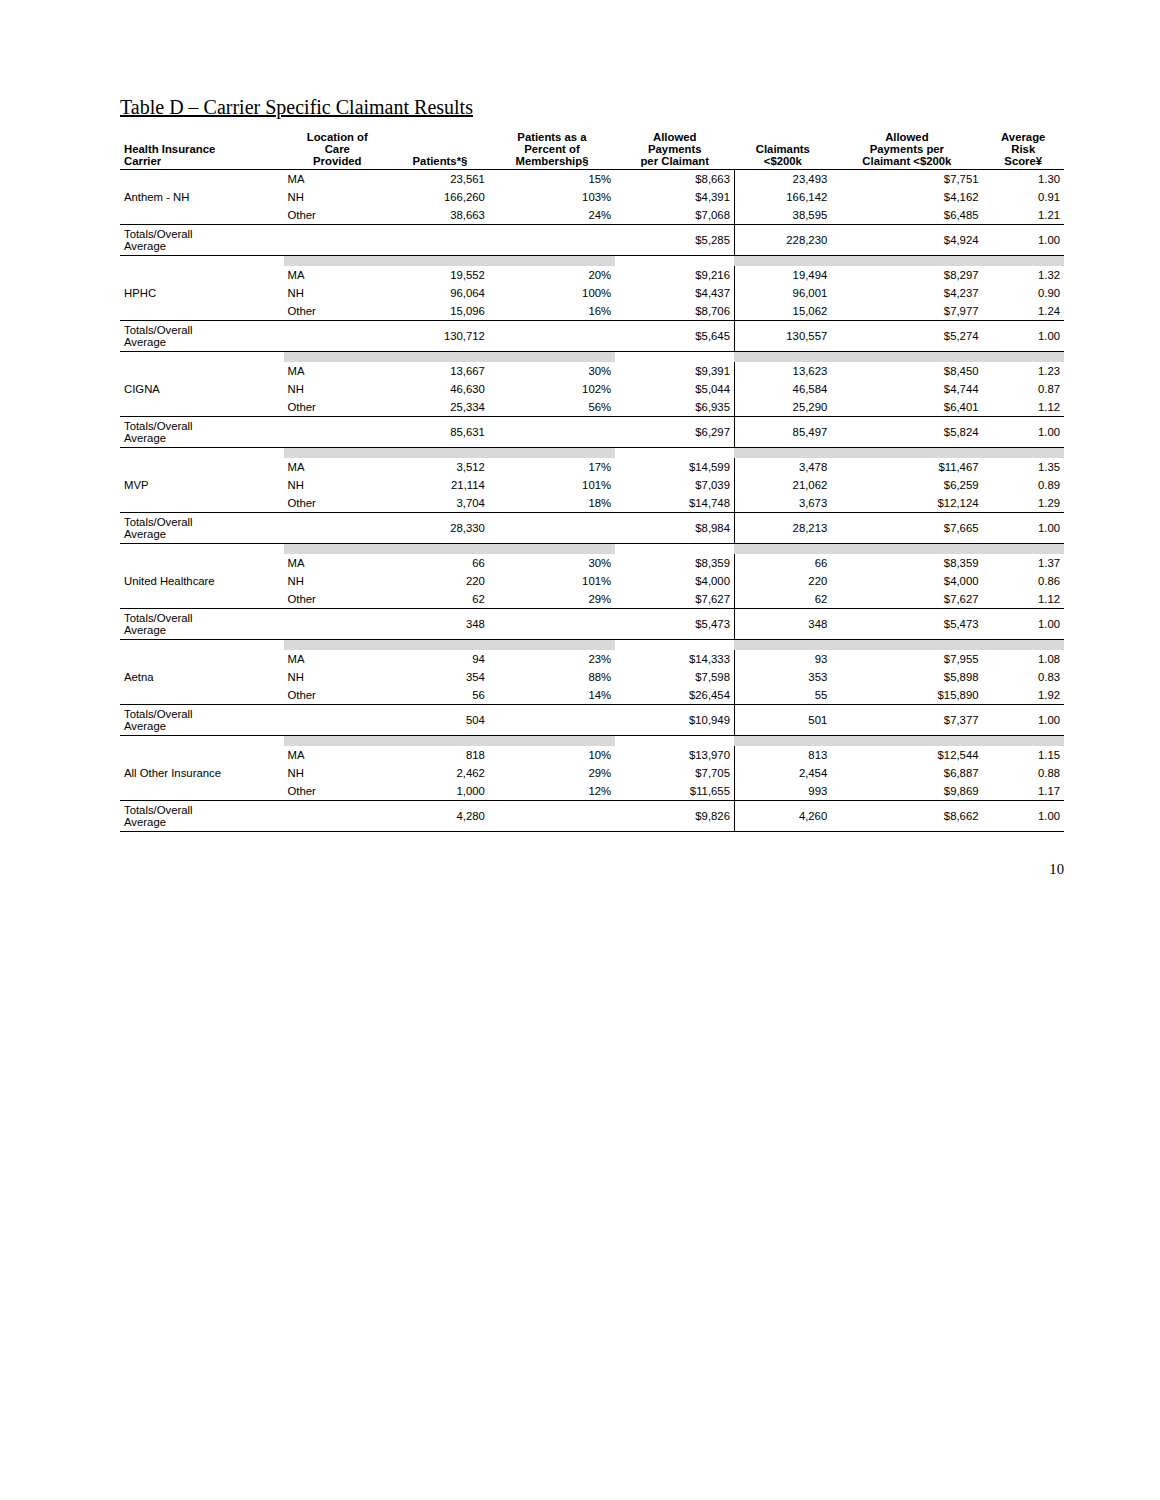Table D – Carrier Specific Claimant Results
| Health Insurance Carrier | Location of Care Provided | Patients*§ | Patients as a Percent of Membership§ | Allowed Payments per Claimant | Claimants <$200k | Allowed Payments per Claimant <$200k | Average Risk Score¥ |
| --- | --- | --- | --- | --- | --- | --- | --- |
| Anthem - NH | MA | 23,561 | 15% | $8,663 | 23,493 | $7,751 | 1.30 |
| NH | 166,260 | 103% | $4,391 | 166,142 | $4,162 | 0.91 |
| Other | 38,663 | 24% | $7,068 | 38,595 | $6,485 | 1.21 |
| Totals/Overall Average | | | $5,285 | 228,230 | $4,924 | 1.00 |
| HPHC | MA | 19,552 | 20% | $9,216 | 19,494 | $8,297 | 1.32 |
| NH | 96,064 | 100% | $4,437 | 96,001 | $4,237 | 0.90 |
| Other | 15,096 | 16% | $8,706 | 15,062 | $7,977 | 1.24 |
| Totals/Overall Average | 130,712 | | $5,645 | 130,557 | $5,274 | 1.00 |
| CIGNA | MA | 13,667 | 30% | $9,391 | 13,623 | $8,450 | 1.23 |
| NH | 46,630 | 102% | $5,044 | 46,584 | $4,744 | 0.87 |
| Other | 25,334 | 56% | $6,935 | 25,290 | $6,401 | 1.12 |
| Totals/Overall Average | 85,631 | | $6,297 | 85,497 | $5,824 | 1.00 |
| MVP | MA | 3,512 | 17% | $14,599 | 3,478 | $11,467 | 1.35 |
| NH | 21,114 | 101% | $7,039 | 21,062 | $6,259 | 0.89 |
| Other | 3,704 | 18% | $14,748 | 3,673 | $12,124 | 1.29 |
| Totals/Overall Average | 28,330 | | $8,984 | 28,213 | $7,665 | 1.00 |
| United Healthcare | MA | 66 | 30% | $8,359 | 66 | $8,359 | 1.37 |
| NH | 220 | 101% | $4,000 | 220 | $4,000 | 0.86 |
| Other | 62 | 29% | $7,627 | 62 | $7,627 | 1.12 |
| Totals/Overall Average | 348 | | $5,473 | 348 | $5,473 | 1.00 |
| Aetna | MA | 94 | 23% | $14,333 | 93 | $7,955 | 1.08 |
| NH | 354 | 88% | $7,598 | 353 | $5,898 | 0.83 |
| Other | 56 | 14% | $26,454 | 55 | $15,890 | 1.92 |
| Totals/Overall Average | 504 | | $10,949 | 501 | $7,377 | 1.00 |
| All Other Insurance | MA | 818 | 10% | $13,970 | 813 | $12,544 | 1.15 |
| NH | 2,462 | 29% | $7,705 | 2,454 | $6,887 | 0.88 |
| Other | 1,000 | 12% | $11,655 | 993 | $9,869 | 1.17 |
| Totals/Overall Average | 4,280 | | $9,826 | 4,260 | $8,662 | 1.00 |
10